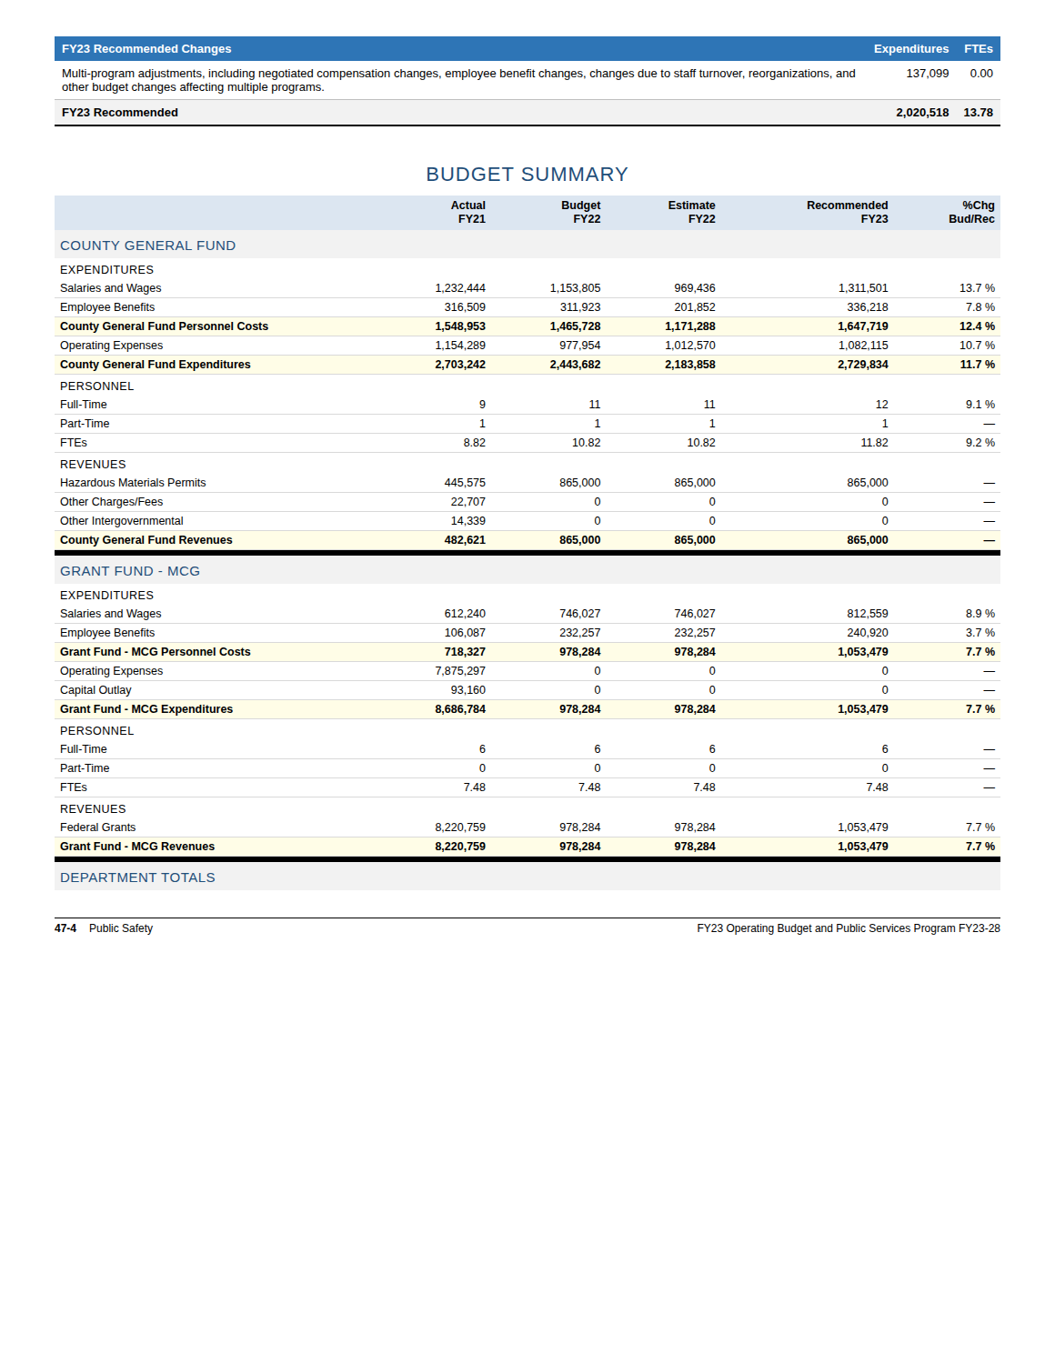| FY23 Recommended Changes | Expenditures | FTEs |
| --- | --- | --- |
| Multi-program adjustments, including negotiated compensation changes, employee benefit changes, changes due to staff turnover, reorganizations, and other budget changes affecting multiple programs. | 137,099 | 0.00 |
| FY23 Recommended | 2,020,518 | 13.78 |
BUDGET SUMMARY
| | Actual FY21 | Budget FY22 | Estimate FY22 | Recommended FY23 | %Chg Bud/Rec |
| --- | --- | --- | --- | --- | --- |
| COUNTY GENERAL FUND |
| EXPENDITURES |
| Salaries and Wages | 1,232,444 | 1,153,805 | 969,436 | 1,311,501 | 13.7 % |
| Employee Benefits | 316,509 | 311,923 | 201,852 | 336,218 | 7.8 % |
| County General Fund Personnel Costs | 1,548,953 | 1,465,728 | 1,171,288 | 1,647,719 | 12.4 % |
| Operating Expenses | 1,154,289 | 977,954 | 1,012,570 | 1,082,115 | 10.7 % |
| County General Fund Expenditures | 2,703,242 | 2,443,682 | 2,183,858 | 2,729,834 | 11.7 % |
| PERSONNEL |
| Full-Time | 9 | 11 | 11 | 12 | 9.1 % |
| Part-Time | 1 | 1 | 1 | 1 | — |
| FTEs | 8.82 | 10.82 | 10.82 | 11.82 | 9.2 % |
| REVENUES |
| Hazardous Materials Permits | 445,575 | 865,000 | 865,000 | 865,000 | — |
| Other Charges/Fees | 22,707 | 0 | 0 | 0 | — |
| Other Intergovernmental | 14,339 | 0 | 0 | 0 | — |
| County General Fund Revenues | 482,621 | 865,000 | 865,000 | 865,000 | — |
| GRANT FUND - MCG |
| EXPENDITURES |
| Salaries and Wages | 612,240 | 746,027 | 746,027 | 812,559 | 8.9 % |
| Employee Benefits | 106,087 | 232,257 | 232,257 | 240,920 | 3.7 % |
| Grant Fund - MCG Personnel Costs | 718,327 | 978,284 | 978,284 | 1,053,479 | 7.7 % |
| Operating Expenses | 7,875,297 | 0 | 0 | 0 | — |
| Capital Outlay | 93,160 | 0 | 0 | 0 | — |
| Grant Fund - MCG Expenditures | 8,686,784 | 978,284 | 978,284 | 1,053,479 | 7.7 % |
| PERSONNEL |
| Full-Time | 6 | 6 | 6 | 6 | — |
| Part-Time | 0 | 0 | 0 | 0 | — |
| FTEs | 7.48 | 7.48 | 7.48 | 7.48 | — |
| REVENUES |
| Federal Grants | 8,220,759 | 978,284 | 978,284 | 1,053,479 | 7.7 % |
| Grant Fund - MCG Revenues | 8,220,759 | 978,284 | 978,284 | 1,053,479 | 7.7 % |
| DEPARTMENT TOTALS |
47-4 Public Safety
FY23 Operating Budget and Public Services Program FY23-28